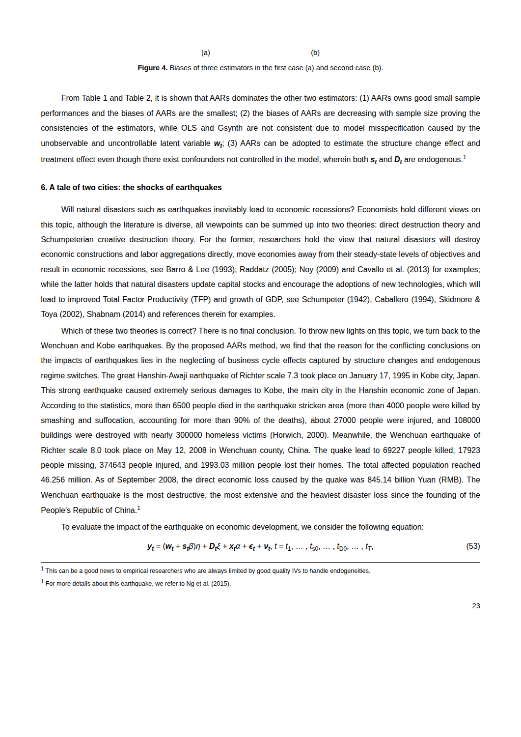(a) (b)
Figure 4. Biases of three estimators in the first case (a) and second case (b).
From Table 1 and Table 2, it is shown that AARs dominates the other two estimators: (1) AARs owns good small sample performances and the biases of AARs are the smallest; (2) the biases of AARs are decreasing with sample size proving the consistencies of the estimators, while OLS and Gsynth are not consistent due to model misspecification caused by the unobservable and uncontrollable latent variable wt; (3) AARs can be adopted to estimate the structure change effect and treatment effect even though there exist confounders not controlled in the model, wherein both st and Dt are endogenous.1
6. A tale of two cities: the shocks of earthquakes
Will natural disasters such as earthquakes inevitably lead to economic recessions? Economists hold different views on this topic, although the literature is diverse, all viewpoints can be summed up into two theories: direct destruction theory and Schumpeterian creative destruction theory. For the former, researchers hold the view that natural disasters will destroy economic constructions and labor aggregations directly, move economies away from their steady-state levels of objectives and result in economic recessions, see Barro & Lee (1993); Raddatz (2005); Noy (2009) and Cavallo et al. (2013) for examples; while the latter holds that natural disasters update capital stocks and encourage the adoptions of new technologies, which will lead to improved Total Factor Productivity (TFP) and growth of GDP, see Schumpeter (1942), Caballero (1994), Skidmore & Toya (2002), Shabnam (2014) and references therein for examples.
Which of these two theories is correct? There is no final conclusion. To throw new lights on this topic, we turn back to the Wenchuan and Kobe earthquakes. By the proposed AARs method, we find that the reason for the conflicting conclusions on the impacts of earthquakes lies in the neglecting of business cycle effects captured by structure changes and endogenous regime switches. The great Hanshin-Awaji earthquake of Richter scale 7.3 took place on January 17, 1995 in Kobe city, Japan. This strong earthquake caused extremely serious damages to Kobe, the main city in the Hanshin economic zone of Japan. According to the statistics, more than 6500 people died in the earthquake stricken area (more than 4000 people were killed by smashing and suffocation, accounting for more than 90% of the deaths), about 27000 people were injured, and 108000 buildings were destroyed with nearly 300000 homeless victims (Horwich, 2000). Meanwhile, the Wenchuan earthquake of Richter scale 8.0 took place on May 12, 2008 in Wenchuan county, China. The quake lead to 69227 people killed, 17923 people missing, 374643 people injured, and 1993.03 million people lost their homes. The total affected population reached 46.256 million. As of September 2008, the direct economic loss caused by the quake was 845.14 billion Yuan (RMB). The Wenchuan earthquake is the most destructive, the most extensive and the heaviest disaster loss since the founding of the People's Republic of China.1
To evaluate the impact of the earthquake on economic development, we consider the following equation:
yt = (wt + st β)η + Dt ξ + xt α + ϵt + νt, t = t1, … , ts0, … , tD0, … , tT, (53)
1 This can be a good news to empirical researchers who are always limited by good quality IVs to handle endogeneities.
1 For more details about this earthquake, we refer to Ng et al. (2015).
23